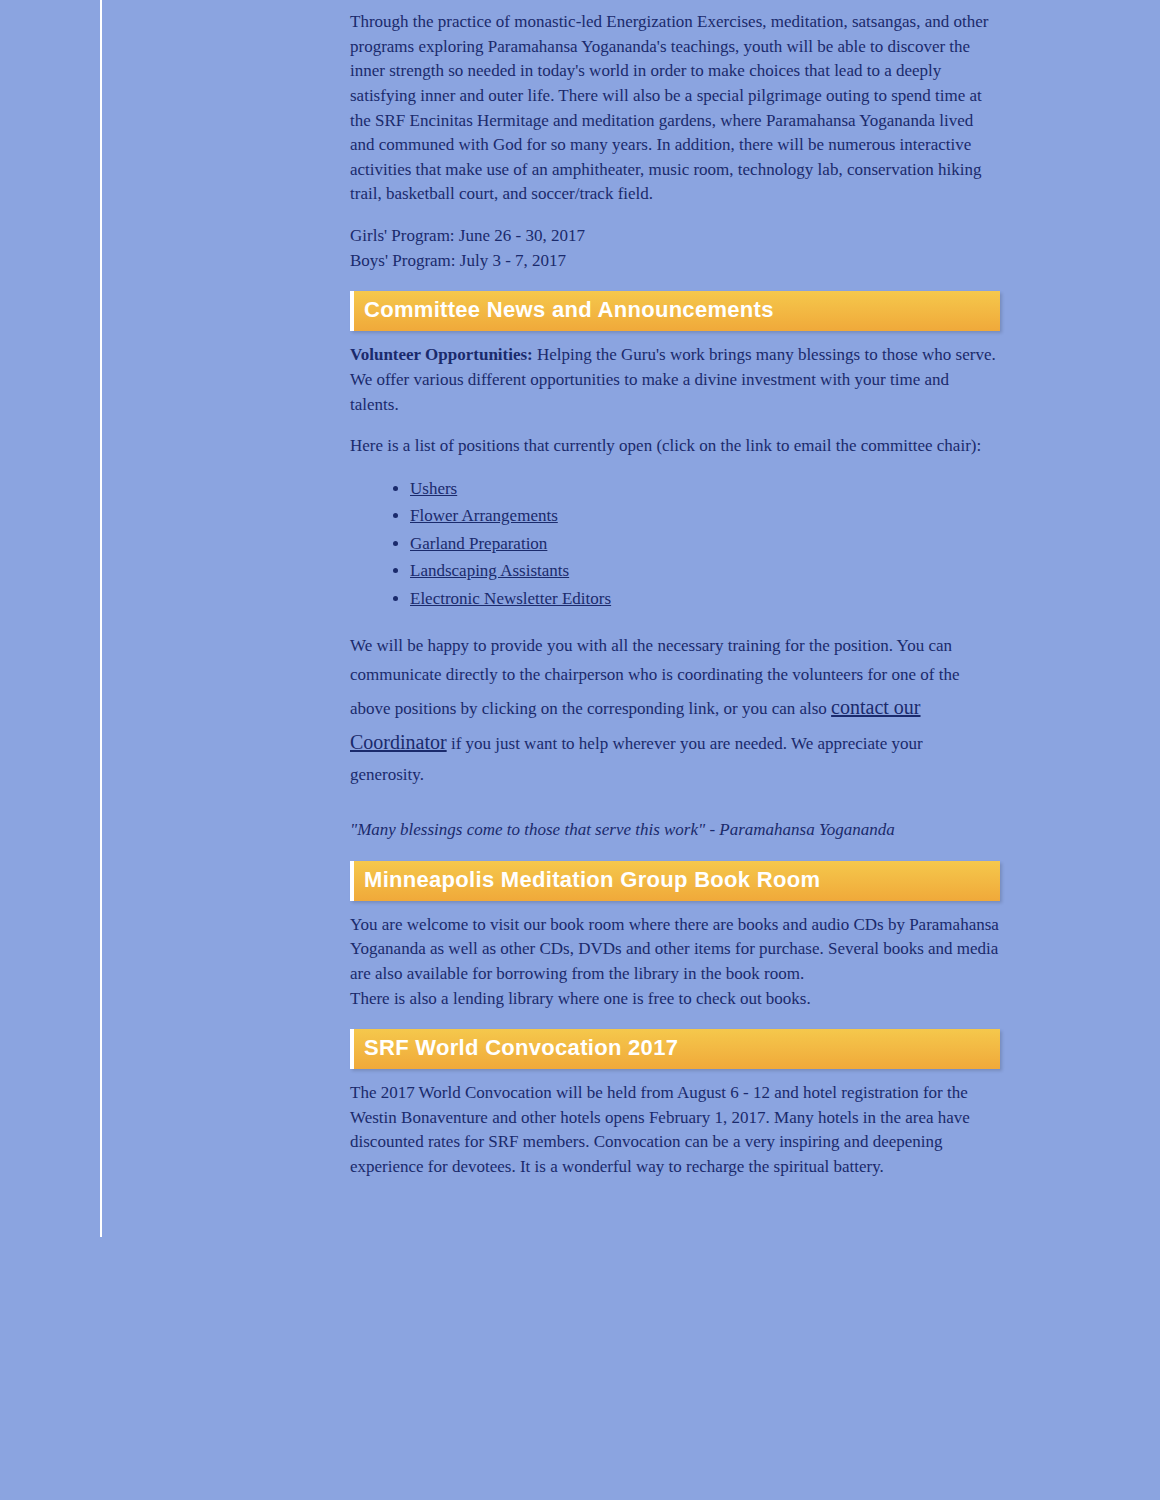Through the practice of monastic-led Energization Exercises, meditation, satsangas, and other programs exploring Paramahansa Yogananda's teachings, youth will be able to discover the inner strength so needed in today's world in order to make choices that lead to a deeply satisfying inner and outer life. There will also be a special pilgrimage outing to spend time at the SRF Encinitas Hermitage and meditation gardens, where Paramahansa Yogananda lived and communed with God for so many years. In addition, there will be numerous interactive activities that make use of an amphitheater, music room, technology lab, conservation hiking trail, basketball court, and soccer/track field.
Girls' Program: June 26 - 30, 2017
Boys' Program: July 3 - 7, 2017
Committee News and Announcements
Volunteer Opportunities: Helping the Guru's work brings many blessings to those who serve. We offer various different opportunities to make a divine investment with your time and talents.
Here is a list of positions that currently open (click on the link to email the committee chair):
Ushers
Flower Arrangements
Garland Preparation
Landscaping Assistants
Electronic Newsletter Editors
We will be happy to provide you with all the necessary training for the position. You can communicate directly to the chairperson who is coordinating the volunteers for one of the above positions by clicking on the corresponding link, or you can also contact our Coordinator if you just want to help wherever you are needed. We appreciate your generosity.
"Many blessings come to those that serve this work" - Paramahansa Yogananda
Minneapolis Meditation Group Book Room
You are welcome to visit our book room where there are books and audio CDs by Paramahansa Yogananda as well as other CDs, DVDs and other items for purchase. Several books and media are also available for borrowing from the library in the book room.
There is also a lending library where one is free to check out books.
SRF World Convocation 2017
The 2017 World Convocation will be held from August 6 - 12 and hotel registration for the Westin Bonaventure and other hotels opens February 1, 2017. Many hotels in the area have discounted rates for SRF members. Convocation can be a very inspiring and deepening experience for devotees. It is a wonderful way to recharge the spiritual battery.